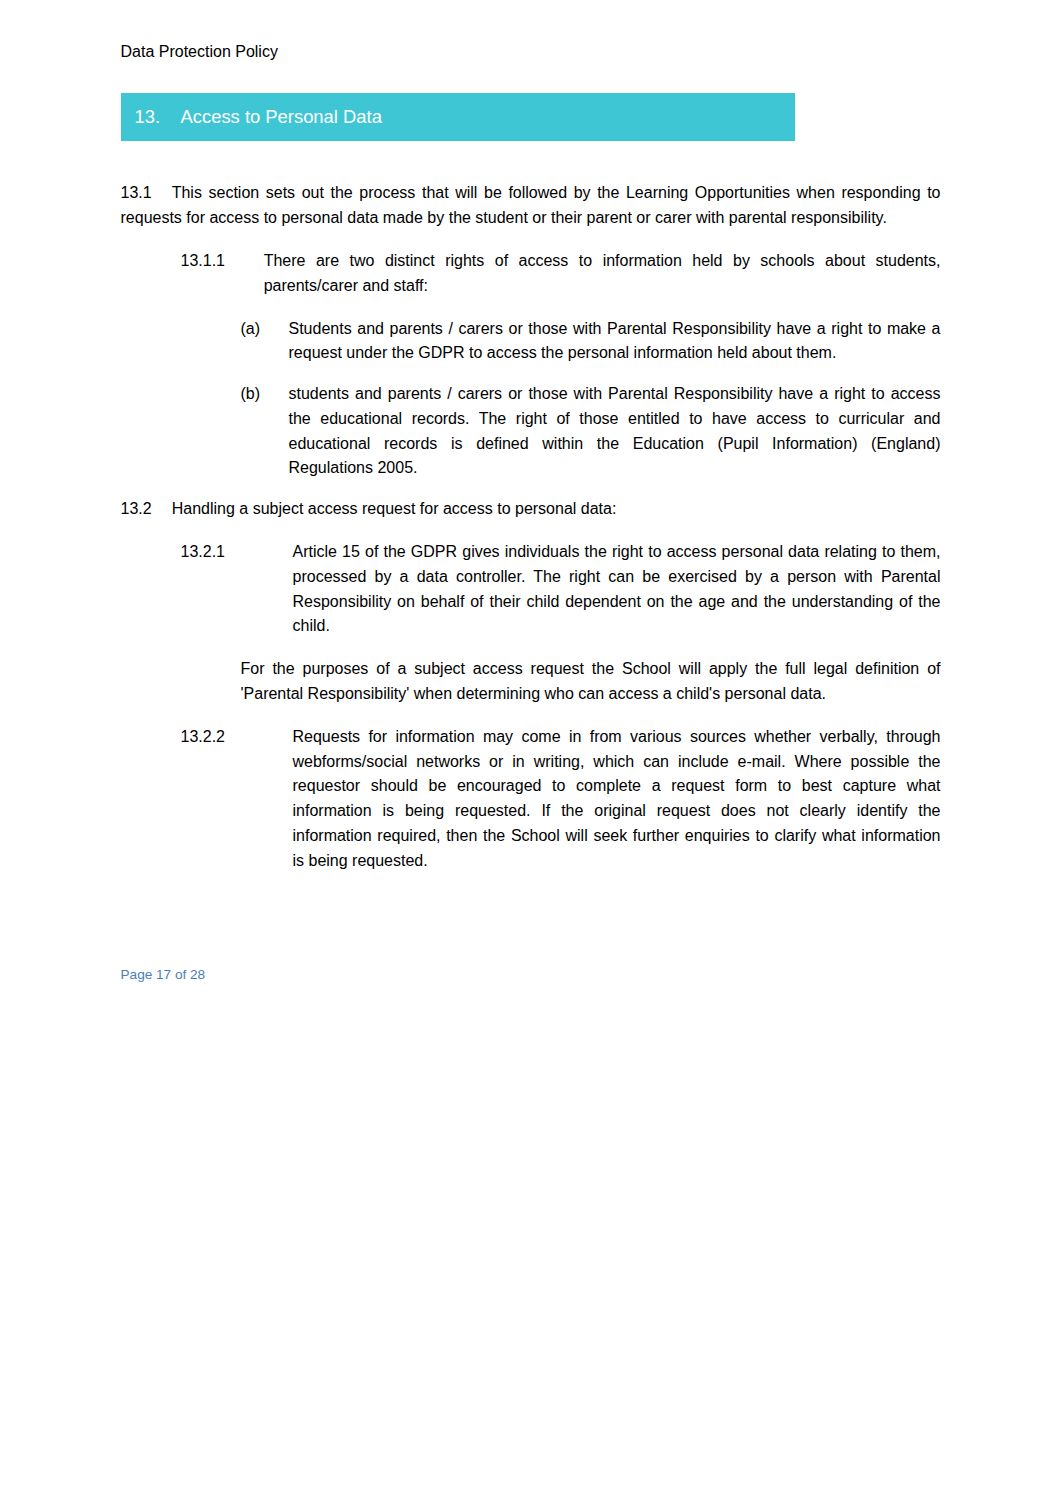Data Protection Policy
13. Access to Personal Data
13.1 This section sets out the process that will be followed by the Learning Opportunities when responding to requests for access to personal data made by the student or their parent or carer with parental responsibility.
13.1.1 There are two distinct rights of access to information held by schools about students, parents/carer and staff:
(a) Students and parents / carers or those with Parental Responsibility have a right to make a request under the GDPR to access the personal information held about them.
(b) students and parents / carers or those with Parental Responsibility have a right to access the educational records. The right of those entitled to have access to curricular and educational records is defined within the Education (Pupil Information) (England) Regulations 2005.
13.2 Handling a subject access request for access to personal data:
13.2.1 Article 15 of the GDPR gives individuals the right to access personal data relating to them, processed by a data controller. The right can be exercised by a person with Parental Responsibility on behalf of their child dependent on the age and the understanding of the child.
For the purposes of a subject access request the School will apply the full legal definition of 'Parental Responsibility' when determining who can access a child's personal data.
13.2.2 Requests for information may come in from various sources whether verbally, through webforms/social networks or in writing, which can include e-mail. Where possible the requestor should be encouraged to complete a request form to best capture what information is being requested. If the original request does not clearly identify the information required, then the School will seek further enquiries to clarify what information is being requested.
Page 17 of 28